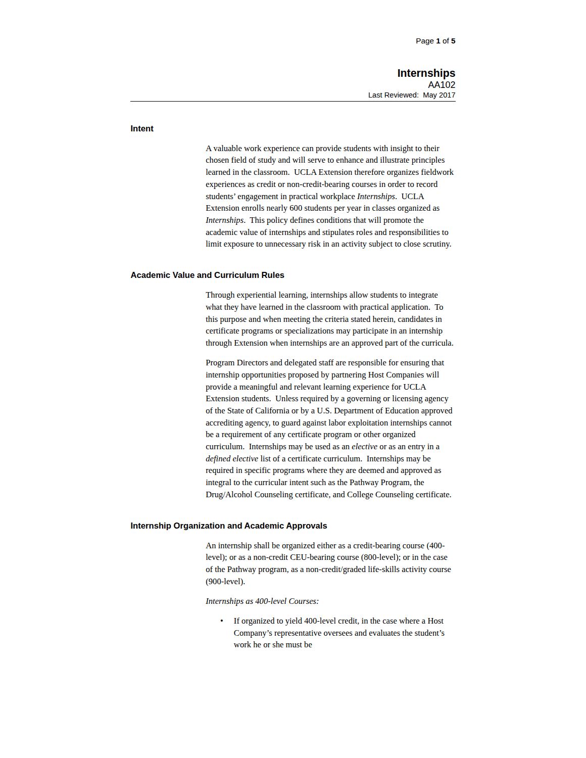Page 1 of 5
Internships
AA102
Last Reviewed: May 2017
Intent
A valuable work experience can provide students with insight to their chosen field of study and will serve to enhance and illustrate principles learned in the classroom. UCLA Extension therefore organizes fieldwork experiences as credit or non-credit-bearing courses in order to record students’ engagement in practical workplace Internships. UCLA Extension enrolls nearly 600 students per year in classes organized as Internships. This policy defines conditions that will promote the academic value of internships and stipulates roles and responsibilities to limit exposure to unnecessary risk in an activity subject to close scrutiny.
Academic Value and Curriculum Rules
Through experiential learning, internships allow students to integrate what they have learned in the classroom with practical application. To this purpose and when meeting the criteria stated herein, candidates in certificate programs or specializations may participate in an internship through Extension when internships are an approved part of the curricula.
Program Directors and delegated staff are responsible for ensuring that internship opportunities proposed by partnering Host Companies will provide a meaningful and relevant learning experience for UCLA Extension students. Unless required by a governing or licensing agency of the State of California or by a U.S. Department of Education approved accrediting agency, to guard against labor exploitation internships cannot be a requirement of any certificate program or other organized curriculum. Internships may be used as an elective or as an entry in a defined elective list of a certificate curriculum. Internships may be required in specific programs where they are deemed and approved as integral to the curricular intent such as the Pathway Program, the Drug/Alcohol Counseling certificate, and College Counseling certificate.
Internship Organization and Academic Approvals
An internship shall be organized either as a credit-bearing course (400-level); or as a non-credit CEU-bearing course (800-level); or in the case of the Pathway program, as a non-credit/graded life-skills activity course (900-level).
Internships as 400-level Courses:
If organized to yield 400-level credit, in the case where a Host Company’s representative oversees and evaluates the student’s work he or she must be